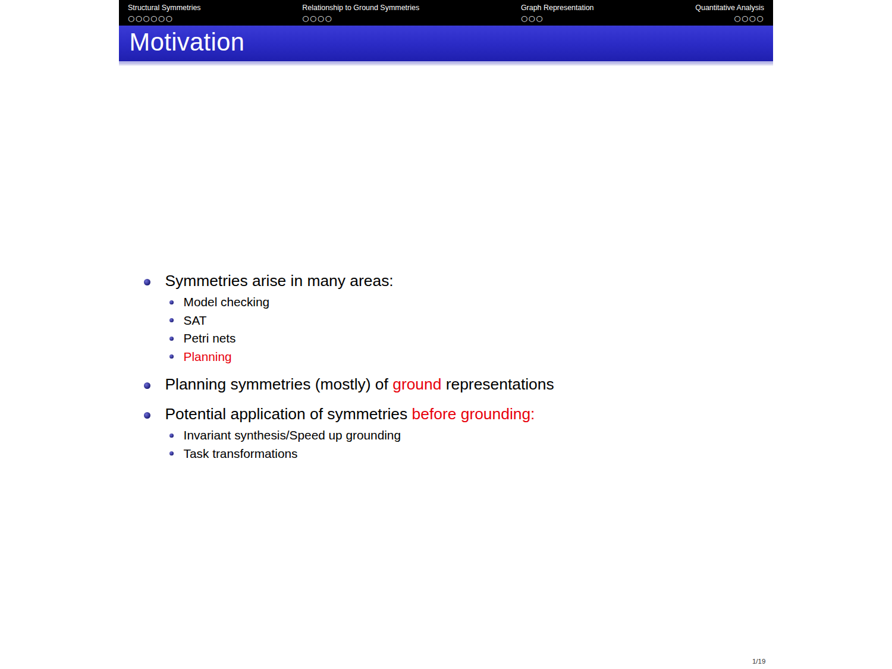Structural Symmetries ○○○○○○
Relationship to Ground Symmetries ○○○○
Graph Representation ○○○
Quantitative Analysis ○○○○
Motivation
Symmetries arise in many areas:
Model checking
SAT
Petri nets
Planning
Planning symmetries (mostly) of ground representations
Potential application of symmetries before grounding:
Invariant synthesis/Speed up grounding
Task transformations
1/19